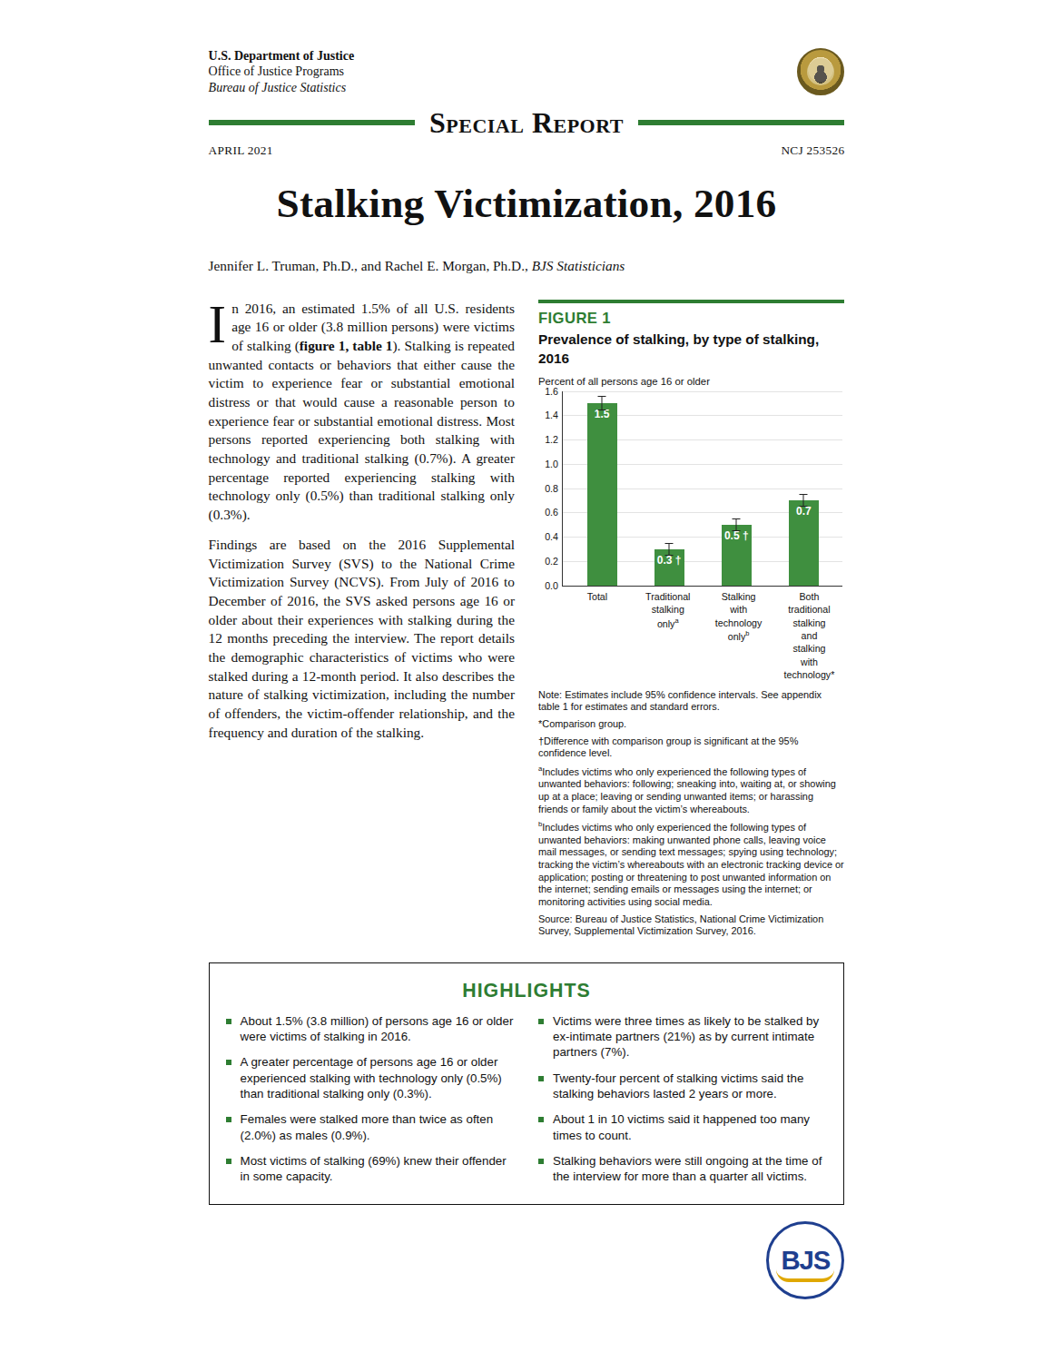U.S. Department of Justice
Office of Justice Programs
Bureau of Justice Statistics
Special Report
APRIL 2021
NCJ 253526
Stalking Victimization, 2016
Jennifer L. Truman, Ph.D., and Rachel E. Morgan, Ph.D., BJS Statisticians
In 2016, an estimated 1.5% of all U.S. residents age 16 or older (3.8 million persons) were victims of stalking (figure 1, table 1). Stalking is repeated unwanted contacts or behaviors that either cause the victim to experience fear or substantial emotional distress or that would cause a reasonable person to experience fear or substantial emotional distress. Most persons reported experiencing both stalking with technology and traditional stalking (0.7%). A greater percentage reported experiencing stalking with technology only (0.5%) than traditional stalking only (0.3%).
Findings are based on the 2016 Supplemental Victimization Survey (SVS) to the National Crime Victimization Survey (NCVS). From July of 2016 to December of 2016, the SVS asked persons age 16 or older about their experiences with stalking during the 12 months preceding the interview. The report details the demographic characteristics of victims who were stalked during a 12-month period. It also describes the nature of stalking victimization, including the number of offenders, the victim-offender relationship, and the frequency and duration of the stalking.
FIGURE 1
Prevalence of stalking, by type of stalking, 2016
Percent of all persons age 16 or older
1.6 1.4 1.2 1.0 0.8 0.6 0.4 0.2 0.0
1.5
0.3 †
0.5 †
0.7
Total
Traditional stalking onlya
Stalking with technology onlyb
Both traditional stalking and stalking with technology*
Note: Estimates include 95% confidence intervals. See appendix table 1 for estimates and standard errors.
*Comparison group.
†Difference with comparison group is significant at the 95% confidence level.
aIncludes victims who only experienced the following types of unwanted behaviors: following; sneaking into, waiting at, or showing up at a place; leaving or sending unwanted items; or harassing friends or family about the victim’s whereabouts.
bIncludes victims who only experienced the following types of unwanted behaviors: making unwanted phone calls, leaving voice mail messages, or sending text messages; spying using technology; tracking the victim’s whereabouts with an electronic tracking device or application; posting or threatening to post unwanted information on the internet; sending emails or messages using the internet; or monitoring activities using social media.
Source: Bureau of Justice Statistics, National Crime Victimization Survey, Supplemental Victimization Survey, 2016.
HIGHLIGHTS
About 1.5% (3.8 million) of persons age 16 or older were victims of stalking in 2016.
A greater percentage of persons age 16 or older experienced stalking with technology only (0.5%) than traditional stalking only (0.3%).
Females were stalked more than twice as often (2.0%) as males (0.9%).
Most victims of stalking (69%) knew their offender in some capacity.
Victims were three times as likely to be stalked by ex-intimate partners (21%) as by current intimate partners (7%).
Twenty-four percent of stalking victims said the stalking behaviors lasted 2 years or more.
About 1 in 10 victims said it happened too many times to count.
Stalking behaviors were still ongoing at the time of the interview for more than a quarter all victims.
BJS